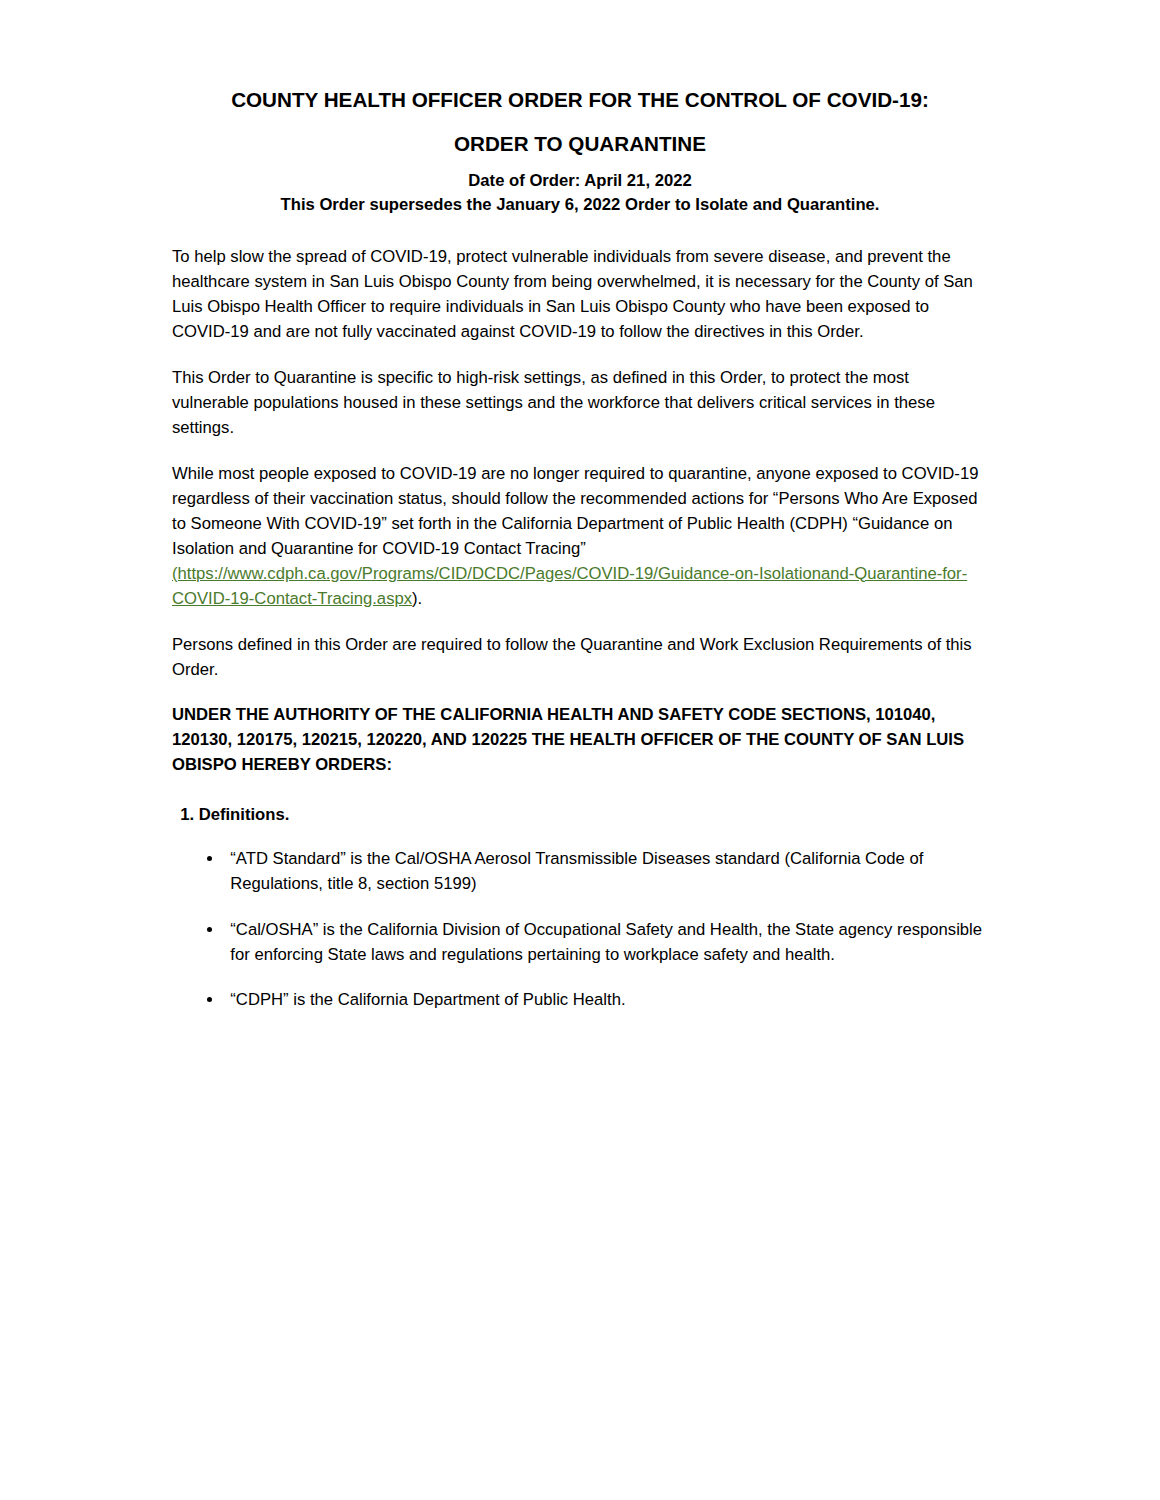COUNTY HEALTH OFFICER ORDER FOR THE CONTROL OF COVID-19:
ORDER TO QUARANTINE
Date of Order: April 21, 2022
This Order supersedes the January 6, 2022 Order to Isolate and Quarantine.
To help slow the spread of COVID-19, protect vulnerable individuals from severe disease, and prevent the healthcare system in San Luis Obispo County from being overwhelmed, it is necessary for the County of San Luis Obispo Health Officer to require individuals in San Luis Obispo County who have been exposed to COVID-19 and are not fully vaccinated against COVID-19 to follow the directives in this Order.
This Order to Quarantine is specific to high-risk settings, as defined in this Order, to protect the most vulnerable populations housed in these settings and the workforce that delivers critical services in these settings.
While most people exposed to COVID-19 are no longer required to quarantine, anyone exposed to COVID-19 regardless of their vaccination status, should follow the recommended actions for “Persons Who Are Exposed to Someone With COVID-19” set forth in the California Department of Public Health (CDPH) “Guidance on Isolation and Quarantine for COVID-19 Contact Tracing” (https://www.cdph.ca.gov/Programs/CID/DCDC/Pages/COVID-19/Guidance-on-Isolationand-Quarantine-for-COVID-19-Contact-Tracing.aspx).
Persons defined in this Order are required to follow the Quarantine and Work Exclusion Requirements of this Order.
UNDER THE AUTHORITY OF THE CALIFORNIA HEALTH AND SAFETY CODE SECTIONS, 101040, 120130, 120175, 120215, 120220, AND 120225 THE HEALTH OFFICER OF THE COUNTY OF SAN LUIS OBISPO HEREBY ORDERS:
Definitions.
“ATD Standard” is the Cal/OSHA Aerosol Transmissible Diseases standard (California Code of Regulations, title 8, section 5199)
“Cal/OSHA” is the California Division of Occupational Safety and Health, the State agency responsible for enforcing State laws and regulations pertaining to workplace safety and health.
“CDPH” is the California Department of Public Health.